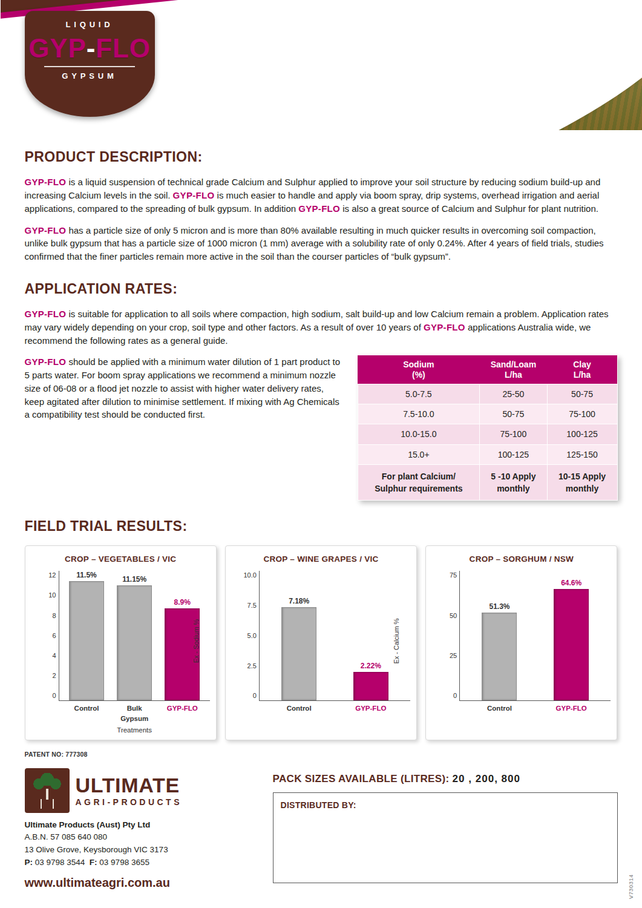Liquid
GYP-FLO
Gypsum
Product Description:
GYP-FLO is a liquid suspension of technical grade Calcium and Sulphur applied to improve your soil structure by reducing sodium build-up and increasing Calcium levels in the soil. GYP-FLO is much easier to handle and apply via boom spray, drip systems, overhead irrigation and aerial applications, compared to the spreading of bulk gypsum. In addition GYP-FLO is also a great source of Calcium and Sulphur for plant nutrition.
GYP-FLO has a particle size of only 5 micron and is more than 80% available resulting in much quicker results in overcoming soil compaction, unlike bulk gypsum that has a particle size of 1000 micron (1 mm) average with a solubility rate of only 0.24%. After 4 years of field trials, studies confirmed that the finer particles remain more active in the soil than the courser particles of “bulk gypsum”.
Application Rates:
GYP-FLO is suitable for application to all soils where compaction, high sodium, salt build-up and low Calcium remain a problem. Application rates may vary widely depending on your crop, soil type and other factors. As a result of over 10 years of GYP-FLO applications Australia wide, we recommend the following rates as a general guide.
GYP-FLO should be applied with a minimum water dilution of 1 part product to 5 parts water. For boom spray applications we recommend a minimum nozzle size of 06-08 or a flood jet nozzle to assist with higher water delivery rates, keep agitated after dilution to minimise settlement. If mixing with Ag Chemicals a compatibility test should be conducted first.
| Sodium (%) | Sand/Loam L/ha | Clay L/ha |
| --- | --- | --- |
| 5.0-7.5 | 25-50 | 50-75 |
| 7.5-10.0 | 50-75 | 75-100 |
| 10.0-15.0 | 75-100 | 100-125 |
| 15.0+ | 100-125 | 125-150 |
| For plant Calcium/ Sulphur requirements | 5 -10 Apply monthly | 10-15 Apply monthly |
Field Trial Results:
Crop – Vegetables / VIC
Ex - Sodium % 121086420
11.5%
11.15%
8.9%
Control Bulk Gypsum GYP-FLO
Treatments
Crop – Wine Grapes / VIC
Ex - Sodium % 10.07.55.02.50
7.18%
2.22%
Control GYP-FLO
Crop – Sorghum / NSW
Ex - Calcium % 7550250
51.3%
64.6%
Control GYP-FLO
PATENT NO: 777308
ULTIMATE
AGRI-PRODUCTS
Ultimate Products (Aust) Pty Ltd
A.B.N. 57 085 640 080
13 Olive Grove, Keysborough VIC 3173
P: 03 9798 3544 F: 03 9798 3655
www.ultimateagri.com.au
Pack Sizes Available (Litres): 20 , 200, 800
DISTRIBUTED BY:
V730314